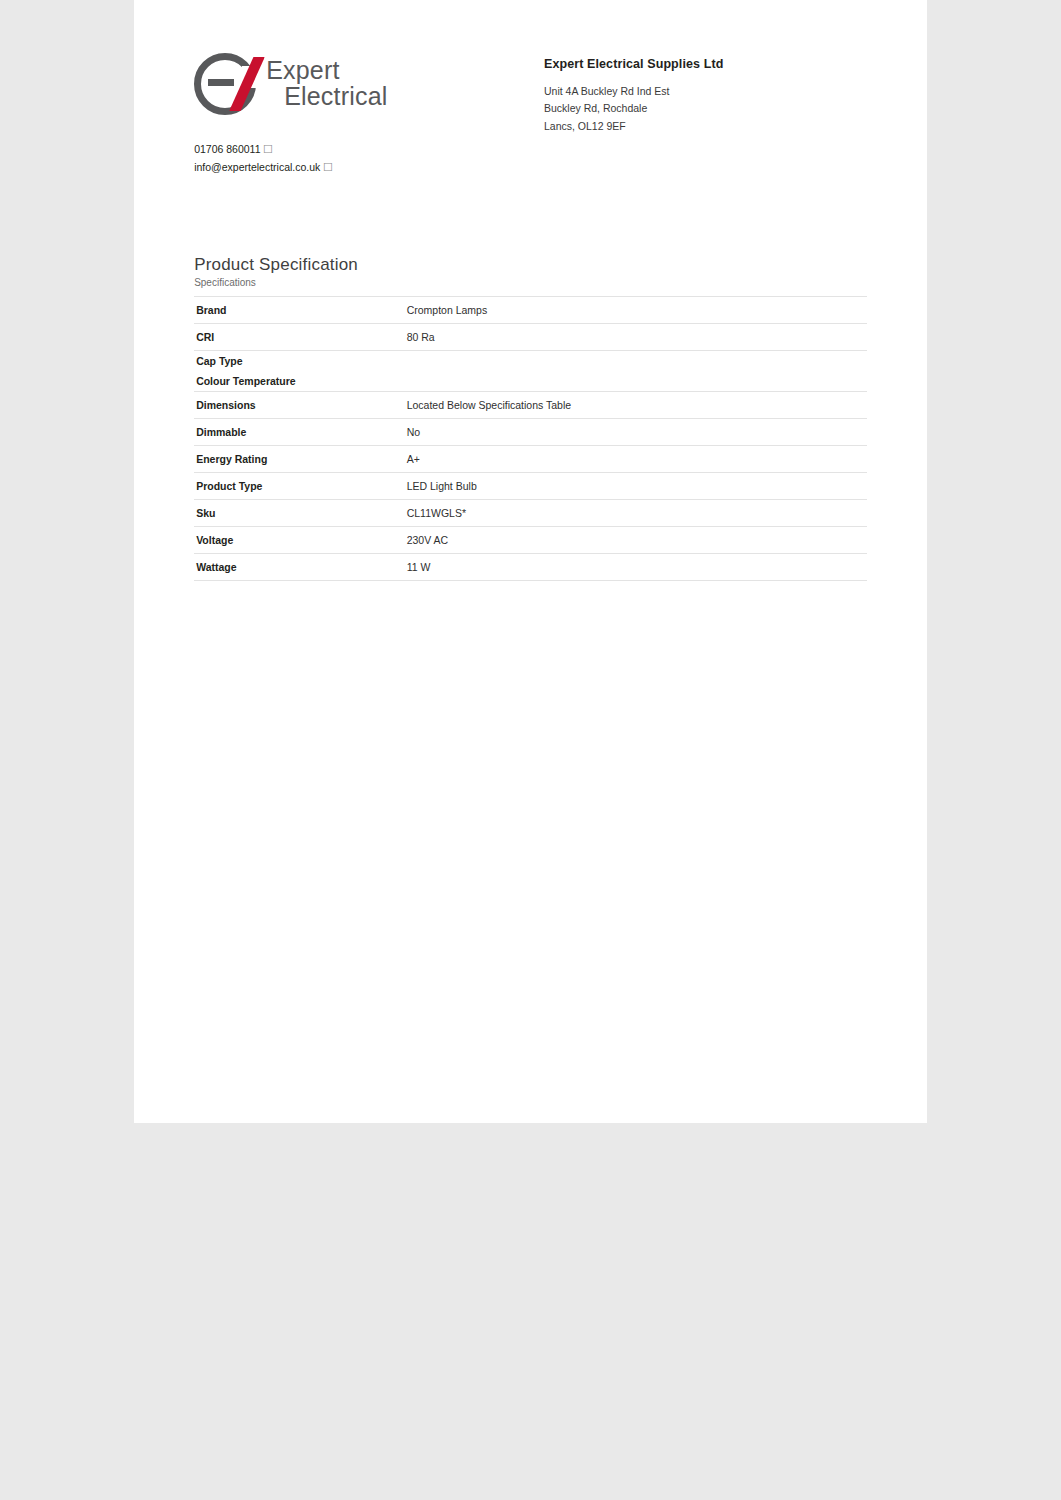Expert Electrical
01706 860011 ☐
info@expertelectrical.co.uk ☐
Expert Electrical Supplies Ltd
Unit 4A Buckley Rd Ind Est
Buckley Rd, Rochdale
Lancs, OL12 9EF
Product Specification
Specifications
| Brand | Crompton Lamps |
| CRI | 80 Ra |
| Cap Type | |
| Colour Temperature | |
| Dimensions | Located Below Specifications Table |
| Dimmable | No |
| Energy Rating | A+ |
| Product Type | LED Light Bulb |
| Sku | CL11WGLS* |
| Voltage | 230V AC |
| Wattage | 11 W |